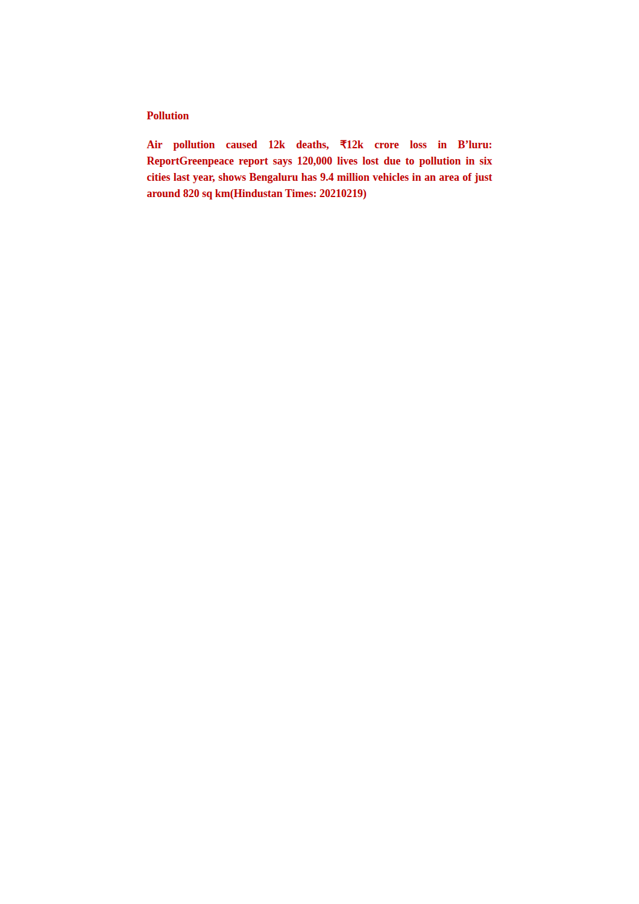Pollution
Air pollution caused 12k deaths, ₹12k crore loss in B’luru: ReportGreenpeace report says 120,000 lives lost due to pollution in six cities last year, shows Bengaluru has 9.4 million vehicles in an area of just around 820 sq km(Hindustan Times: 20210219)